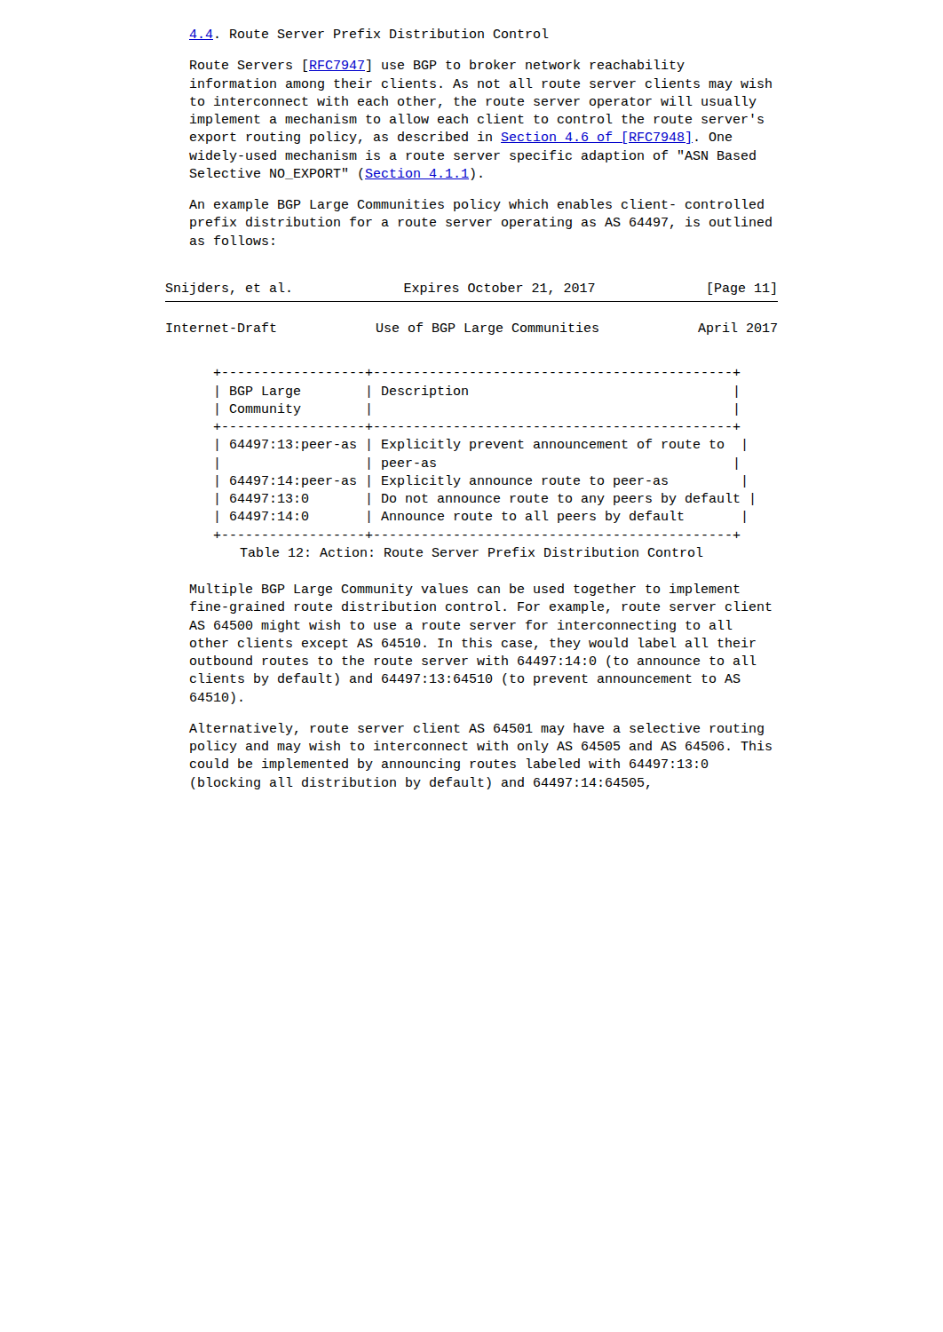4.4. Route Server Prefix Distribution Control
Route Servers [RFC7947] use BGP to broker network reachability information among their clients. As not all route server clients may wish to interconnect with each other, the route server operator will usually implement a mechanism to allow each client to control the route server's export routing policy, as described in Section 4.6 of [RFC7948]. One widely-used mechanism is a route server specific adaption of "ASN Based Selective NO_EXPORT" (Section 4.1.1).
An example BGP Large Communities policy which enables client- controlled prefix distribution for a route server operating as AS 64497, is outlined as follows:
Snijders, et al. Expires October 21, 2017 [Page 11]
Internet-Draft Use of BGP Large Communities April 2017
      +------------------+---------------------------------------------+
      | BGP Large        | Description                                 |
      | Community        |                                             |
      +------------------+---------------------------------------------+
      | 64497:13:peer-as | Explicitly prevent announcement of route to  |
      |                  | peer-as                                     |
      | 64497:14:peer-as | Explicitly announce route to peer-as         |
      | 64497:13:0       | Do not announce route to any peers by default |
      | 64497:14:0       | Announce route to all peers by default       |
      +------------------+---------------------------------------------+
Table 12: Action: Route Server Prefix Distribution Control
Multiple BGP Large Community values can be used together to implement fine-grained route distribution control. For example, route server client AS 64500 might wish to use a route server for interconnecting to all other clients except AS 64510. In this case, they would label all their outbound routes to the route server with 64497:14:0 (to announce to all clients by default) and 64497:13:64510 (to prevent announcement to AS 64510).
Alternatively, route server client AS 64501 may have a selective routing policy and may wish to interconnect with only AS 64505 and AS 64506. This could be implemented by announcing routes labeled with 64497:13:0 (blocking all distribution by default) and 64497:14:64505,